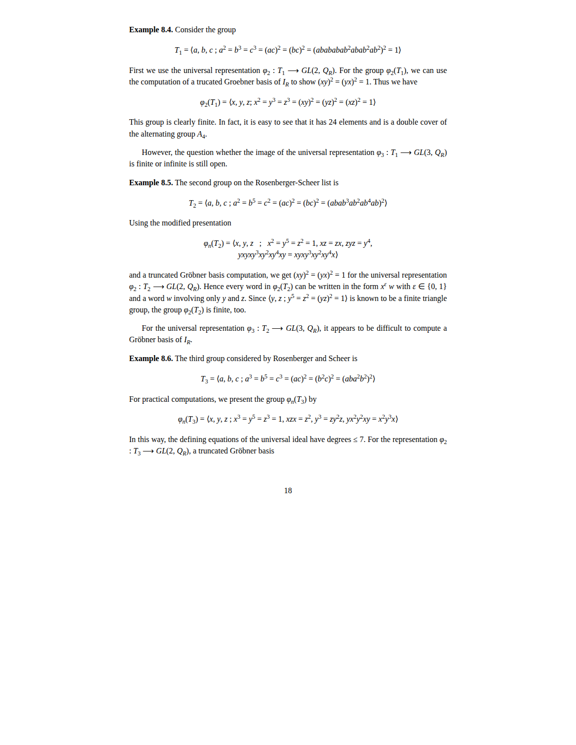Example 8.4. Consider the group
T1 = ⟨a, b, c ; a2 = b3 = c3 = (ac)2 = (bc)2 = (ababab ab2abab2ab2)2 = 1⟩
First we use the universal representation φ2 : T1 ⟶ GL(2, QR). For the group φ2(T1), we can use the computation of a trucated Groebner basis of IR to show (xy)2 = (yx)2 = 1. Thus we have
φ2(T1) = ⟨x, y, z; x2 = y3 = z3 = (xy)2 = (yz)2 = (xz)2 = 1⟩
This group is clearly finite. In fact, it is easy to see that it has 24 elements and is a double cover of the alternating group A4.
However, the question whether the image of the universal representation φ3 : T1 ⟶ GL(3, QR) is finite or infinite is still open.
Example 8.5. The second group on the Rosenberger-Scheer list is
T2 = ⟨a, b, c ; a2 = b5 = c2 = (ac)2 = (bc)2 = (abab3ab2ab4ab)2⟩
Using the modified presentation
φn(T2) = ⟨x, y, z ; x2 = y5 = z2 = 1, xz = zx, zyz = y4,
yxyxy3xy2xy4xy = xyxy3xy2xy4x⟩
and a truncated Gröbner basis computation, we get (xy)2 = (yx)2 = 1 for the universal representation φ2 : T2 ⟶ GL(2, QR). Hence every word in φ2(T2) can be written in the form xε w with ε ∈ {0, 1} and a word w involving only y and z. Since ⟨y, z ; y5 = z2 = (yz)2 = 1⟩ is known to be a finite triangle group, the group φ2(T2) is finite, too.
For the universal representation φ3 : T2 ⟶ GL(3, QR), it appears to be difficult to compute a Gröbner basis of IR.
Example 8.6. The third group considered by Rosenberger and Scheer is
T3 = ⟨a, b, c ; a3 = b5 = c3 = (ac)2 = (b2c)2 = (aba2b2)2⟩
For practical computations, we present the group φn(T3) by
φn(T3) = ⟨x, y, z ; x3 = y5 = z3 = 1, xzx = z2, y3 = zy2z, yx2y2xy = x2y3x⟩
In this way, the defining equations of the universal ideal have degrees ≤ 7. For the representation φ2 : T3 ⟶ GL(2, QR), a truncated Gröbner basis
18